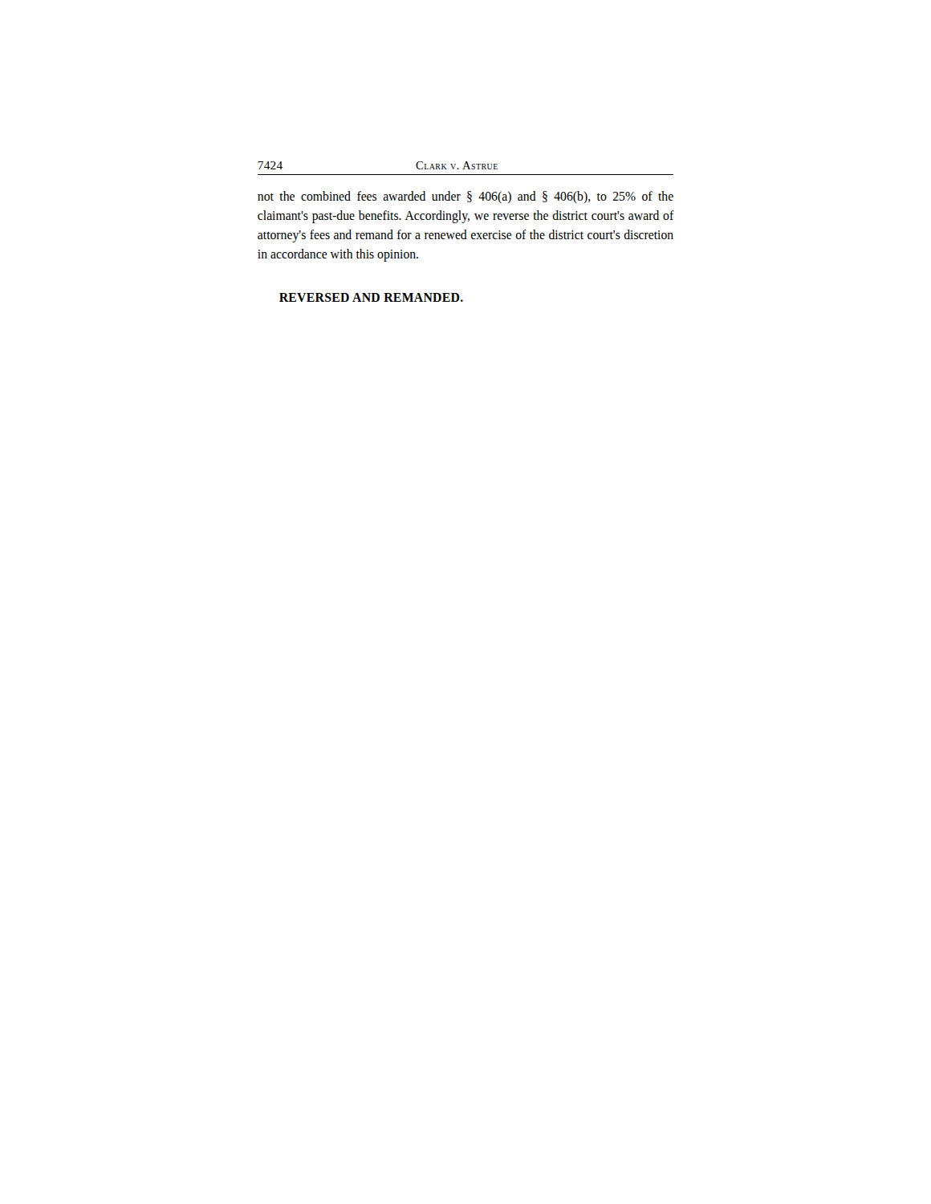7424 Clark v. Astrue
not the combined fees awarded under § 406(a) and § 406(b), to 25% of the claimant's past-due benefits. Accordingly, we reverse the district court's award of attorney's fees and remand for a renewed exercise of the district court's discretion in accordance with this opinion.
REVERSED AND REMANDED.